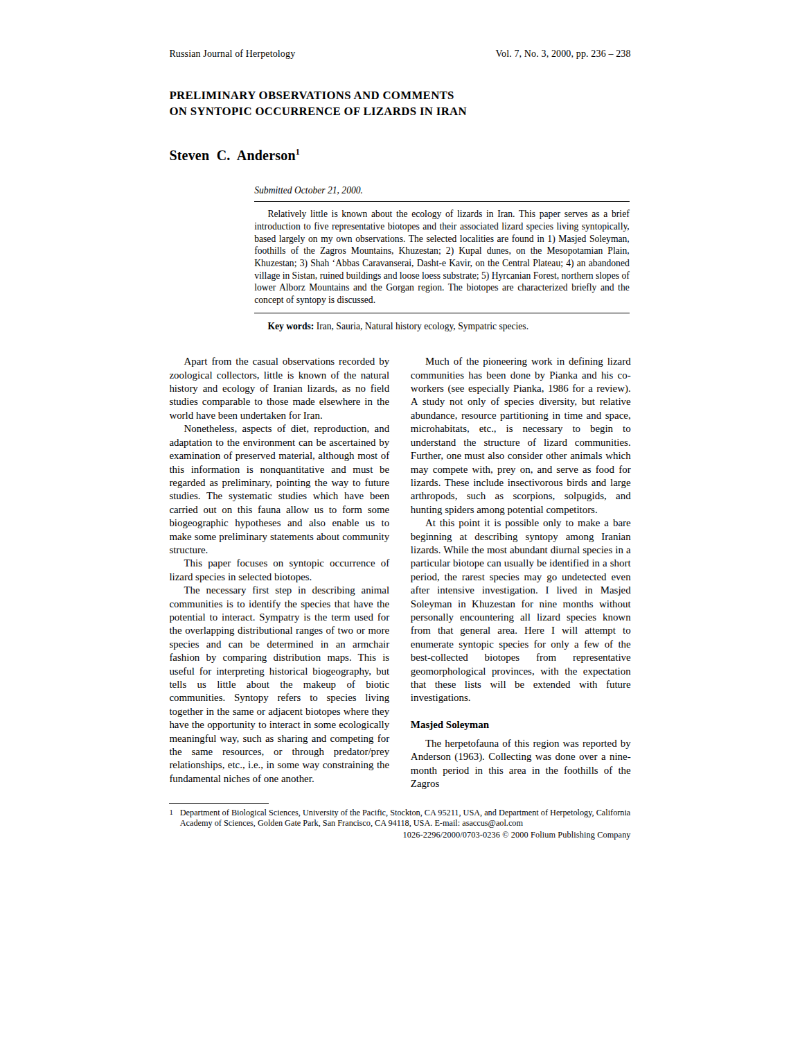Russian Journal of Herpetology
Vol. 7, No. 3, 2000, pp. 236 – 238
Preliminary Observations and Comments
on Syntopic Occurrence of Lizards in Iran
Steven C. Anderson1
Submitted October 21, 2000.
Relatively little is known about the ecology of lizards in Iran. This paper serves as a brief introduction to five representative biotopes and their associated lizard species living syntopically, based largely on my own observations. The selected localities are found in 1) Masjed Soleyman, foothills of the Zagros Mountains, Khuzestan; 2) Kupal dunes, on the Mesopotamian Plain, Khuzestan; 3) Shah ‘Abbas Caravanserai, Dasht-e Kavir, on the Central Plateau; 4) an abandoned village in Sistan, ruined buildings and loose loess substrate; 5) Hyrcanian Forest, northern slopes of lower Alborz Mountains and the Gorgan region. The biotopes are characterized briefly and the concept of syntopy is discussed.
Key words: Iran, Sauria, Natural history ecology, Sympatric species.
Apart from the casual observations recorded by zoological collectors, little is known of the natural history and ecology of Iranian lizards, as no field studies comparable to those made elsewhere in the world have been undertaken for Iran.
Nonetheless, aspects of diet, reproduction, and adaptation to the environment can be ascertained by examination of preserved material, although most of this information is nonquantitative and must be regarded as preliminary, pointing the way to future studies. The systematic studies which have been carried out on this fauna allow us to form some biogeographic hypotheses and also enable us to make some preliminary statements about community structure.
This paper focuses on syntopic occurrence of lizard species in selected biotopes.
The necessary first step in describing animal communities is to identify the species that have the potential to interact. Sympatry is the term used for the overlapping distributional ranges of two or more species and can be determined in an armchair fashion by comparing distribution maps. This is useful for interpreting historical biogeography, but tells us little about the makeup of biotic communities. Syntopy refers to species living together in the same or adjacent biotopes where they have the opportunity to interact in some ecologically meaningful way, such as sharing and competing for the same resources, or through predator/prey relationships, etc., i.e., in some way constraining the fundamental niches of one another.
Much of the pioneering work in defining lizard communities has been done by Pianka and his co-workers (see especially Pianka, 1986 for a review). A study not only of species diversity, but relative abundance, resource partitioning in time and space, microhabitats, etc., is necessary to begin to understand the structure of lizard communities. Further, one must also consider other animals which may compete with, prey on, and serve as food for lizards. These include insectivorous birds and large arthropods, such as scorpions, solpugids, and hunting spiders among potential competitors.
At this point it is possible only to make a bare beginning at describing syntopy among Iranian lizards. While the most abundant diurnal species in a particular biotope can usually be identified in a short period, the rarest species may go undetected even after intensive investigation. I lived in Masjed Soleyman in Khuzestan for nine months without personally encountering all lizard species known from that general area. Here I will attempt to enumerate syntopic species for only a few of the best-collected biotopes from representative geomorphological provinces, with the expectation that these lists will be extended with future investigations.
Masjed Soleyman
The herpetofauna of this region was reported by Anderson (1963). Collecting was done over a nine-month period in this area in the foothills of the Zagros
1 Department of Biological Sciences, University of the Pacific, Stockton, CA 95211, USA, and Department of Herpetology, California Academy of Sciences, Golden Gate Park, San Francisco, CA 94118, USA. E-mail: asaccus@aol.com
1026-2296/2000/0703-0236 © 2000 Folium Publishing Company